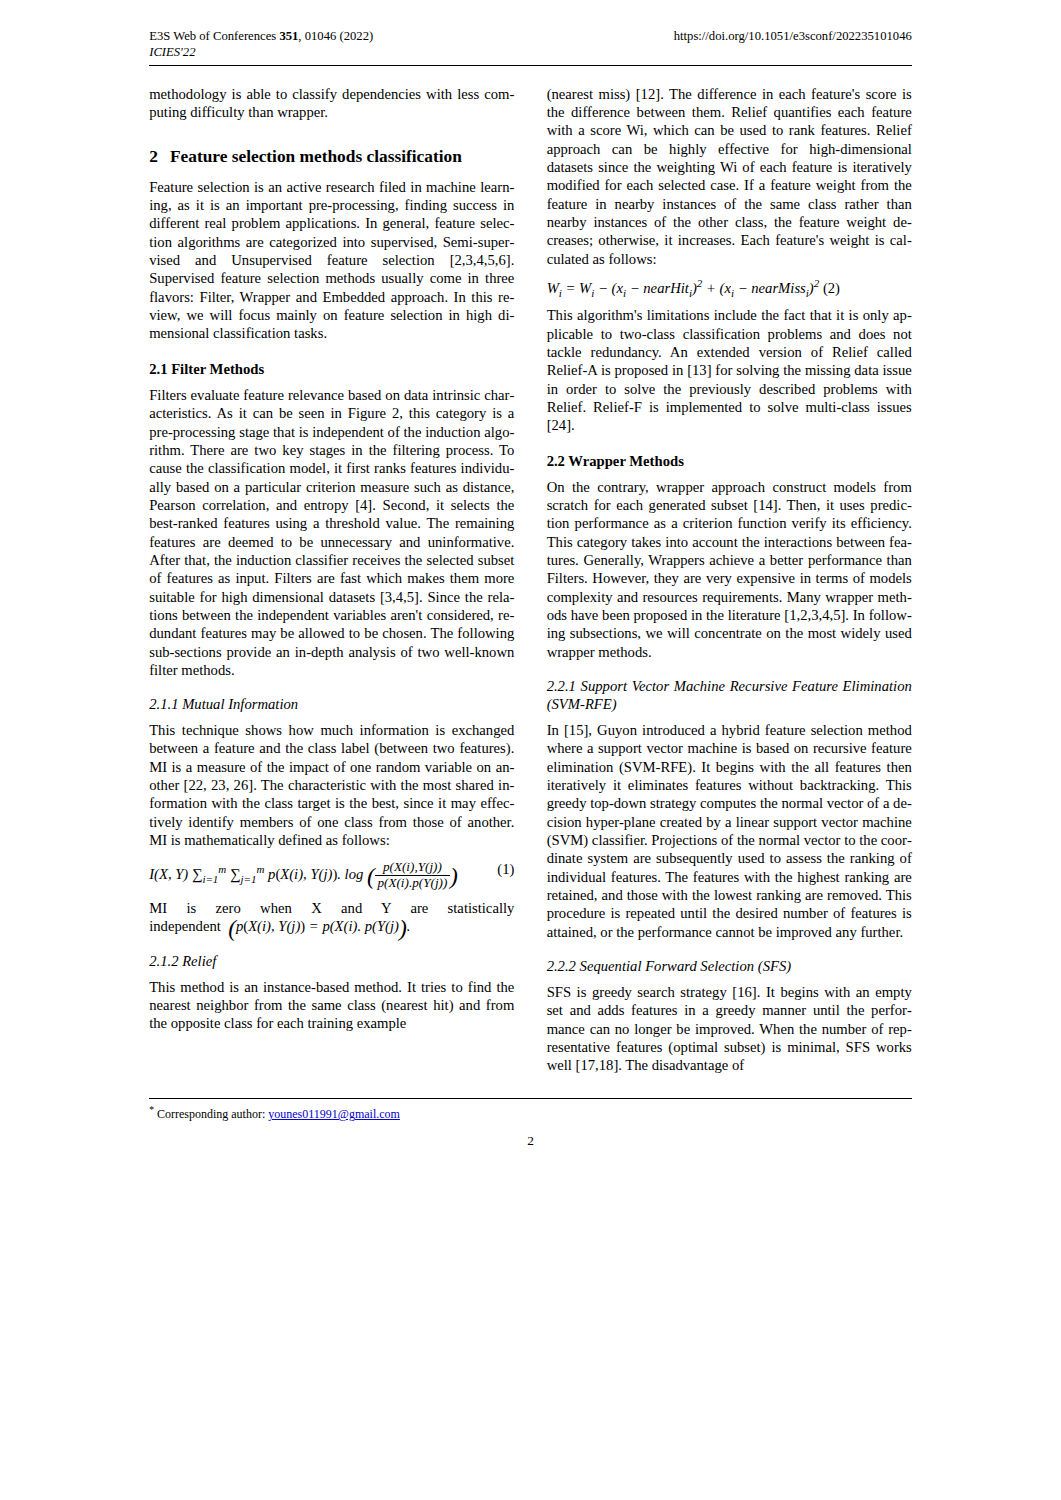E3S Web of Conferences 351, 01046 (2022)
ICIES'22
https://doi.org/10.1051/e3sconf/202235101046
methodology is able to classify dependencies with less computing difficulty than wrapper.
2 Feature selection methods classification
Feature selection is an active research filed in machine learning, as it is an important pre-processing, finding success in different real problem applications. In general, feature selection algorithms are categorized into supervised, Semi-supervised and Unsupervised feature selection [2,3,4,5,6]. Supervised feature selection methods usually come in three flavors: Filter, Wrapper and Embedded approach. In this review, we will focus mainly on feature selection in high dimensional classification tasks.
2.1 Filter Methods
Filters evaluate feature relevance based on data intrinsic characteristics. As it can be seen in Figure 2, this category is a pre-processing stage that is independent of the induction algorithm. There are two key stages in the filtering process. To cause the classification model, it first ranks features individually based on a particular criterion measure such as distance, Pearson correlation, and entropy [4]. Second, it selects the best-ranked features using a threshold value. The remaining features are deemed to be unnecessary and uninformative. After that, the induction classifier receives the selected subset of features as input. Filters are fast which makes them more suitable for high dimensional datasets [3,4,5]. Since the relations between the independent variables aren't considered, redundant features may be allowed to be chosen. The following sub-sections provide an in-depth analysis of two well-known filter methods.
2.1.1 Mutual Information
This technique shows how much information is exchanged between a feature and the class label (between two features). MI is a measure of the impact of one random variable on another [22, 23, 26]. The characteristic with the most shared information with the class target is the best, since it may effectively identify members of one class from those of another. MI is mathematically defined as follows:
(1) I(X, Y) ∑i=1m ∑j=1m p(X(i), Y(j)). log (p(X(i),Y(j)) p(X(i).p(Y(j)))
MI is zero when X and Y are statistically independent (p(X(i), Y(j)) = p(X(i). p(Y(j)).
2.1.2 Relief
This method is an instance-based method. It tries to find the nearest neighbor from the same class (nearest hit) and from the opposite class for each training example
(nearest miss) [12]. The difference in each feature's score is the difference between them. Relief quantifies each feature with a score Wi, which can be used to rank features. Relief approach can be highly effective for high-dimensional datasets since the weighting Wi of each feature is iteratively modified for each selected case. If a feature weight from the feature in nearby instances of the same class rather than nearby instances of the other class, the feature weight decreases; otherwise, it increases. Each feature's weight is calculated as follows:
Wi = Wi − (xi − nearHiti)2 + (xi − nearMissi)2 (2)
This algorithm's limitations include the fact that it is only applicable to two-class classification problems and does not tackle redundancy. An extended version of Relief called Relief-A is proposed in [13] for solving the missing data issue in order to solve the previously described problems with Relief. Relief-F is implemented to solve multi-class issues [24].
2.2 Wrapper Methods
On the contrary, wrapper approach construct models from scratch for each generated subset [14]. Then, it uses prediction performance as a criterion function verify its efficiency. This category takes into account the interactions between features. Generally, Wrappers achieve a better performance than Filters. However, they are very expensive in terms of models complexity and resources requirements. Many wrapper methods have been proposed in the literature [1,2,3,4,5]. In following subsections, we will concentrate on the most widely used wrapper methods.
2.2.1 Support Vector Machine Recursive Feature Elimination (SVM-RFE)
In [15], Guyon introduced a hybrid feature selection method where a support vector machine is based on recursive feature elimination (SVM-RFE). It begins with the all features then iteratively it eliminates features without backtracking. This greedy top-down strategy computes the normal vector of a decision hyper-plane created by a linear support vector machine (SVM) classifier. Projections of the normal vector to the coordinate system are subsequently used to assess the ranking of individual features. The features with the highest ranking are retained, and those with the lowest ranking are removed. This procedure is repeated until the desired number of features is attained, or the performance cannot be improved any further.
2.2.2 Sequential Forward Selection (SFS)
SFS is greedy search strategy [16]. It begins with an empty set and adds features in a greedy manner until the performance can no longer be improved. When the number of representative features (optimal subset) is minimal, SFS works well [17,18]. The disadvantage of
* Corresponding author: younes011991@gmail.com
2